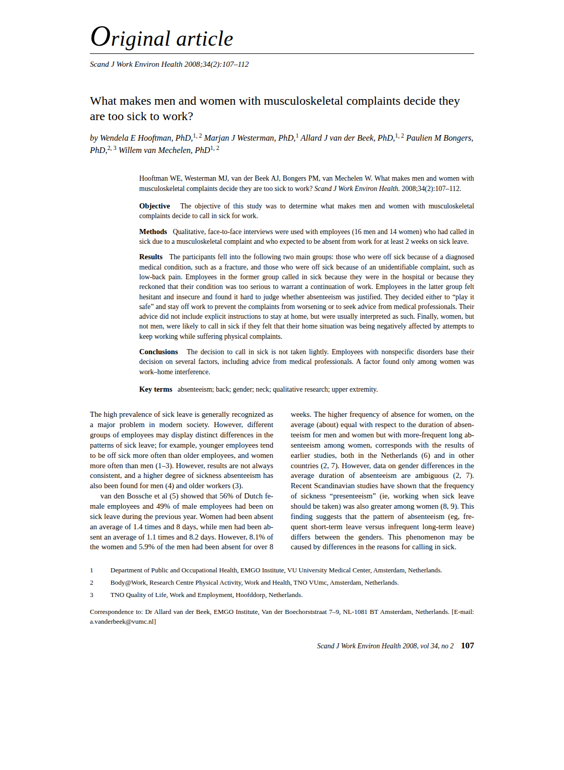Original article
Scand J Work Environ Health 2008;34(2):107–112
What makes men and women with musculoskeletal complaints decide they are too sick to work?
by Wendela E Hooftman, PhD,1, 2 Marjan J Westerman, PhD,1 Allard J van der Beek, PhD,1, 2 Paulien M Bongers, PhD,2, 3 Willem van Mechelen, PhD1, 2
Hooftman WE, Westerman MJ, van der Beek AJ, Bongers PM, van Mechelen W. What makes men and women with musculoskeletal complaints decide they are too sick to work? Scand J Work Environ Health. 2008;34(2):107–112.
Objective The objective of this study was to determine what makes men and women with musculoskeletal complaints decide to call in sick for work.
Methods Qualitative, face-to-face interviews were used with employees (16 men and 14 women) who had called in sick due to a musculoskeletal complaint and who expected to be absent from work for at least 2 weeks on sick leave.
Results The participants fell into the following two main groups: those who were off sick because of a diagnosed medical condition, such as a fracture, and those who were off sick because of an unidentifiable complaint, such as low-back pain. Employees in the former group called in sick because they were in the hospital or because they reckoned that their condition was too serious to warrant a continuation of work. Employees in the latter group felt hesitant and insecure and found it hard to judge whether absenteeism was justified. They decided either to “play it safe” and stay off work to prevent the complaints from worsening or to seek advice from medical professionals. Their advice did not include explicit instructions to stay at home, but were usually interpreted as such. Finally, women, but not men, were likely to call in sick if they felt that their home situation was being negatively affected by attempts to keep working while suffering physical complaints.
Conclusions The decision to call in sick is not taken lightly. Employees with nonspecific disorders base their decision on several factors, including advice from medical professionals. A factor found only among women was work–home interference.
Key terms absenteeism; back; gender; neck; qualitative research; upper extremity.
The high prevalence of sick leave is generally recognized as a major problem in modern society. However, different groups of employees may display distinct differences in the patterns of sick leave; for example, younger employees tend to be off sick more often than older employees, and women more often than men (1–3). However, results are not always consistent, and a higher degree of sickness absenteeism has also been found for men (4) and older workers (3).
van den Bossche et al (5) showed that 56% of Dutch female employees and 49% of male employees had been on sick leave during the previous year. Women had been absent an average of 1.4 times and 8 days, while men had been absent an average of 1.1 times and 8.2 days. However, 8.1% of the women and 5.9% of the men had been absent for over 8 weeks. The higher frequency of absence for women, on the average (about) equal with respect to the duration of absenteeism for men and women but with more-frequent long absenteeism among women, corresponds with the results of earlier studies, both in the Netherlands (6) and in other countries (2, 7). However, data on gender differences in the average duration of absenteeism are ambiguous (2, 7). Recent Scandinavian studies have shown that the frequency of sickness “presenteeism” (ie, working when sick leave should be taken) was also greater among women (8, 9). This finding suggests that the pattern of absenteeism (eg, frequent short-term leave versus infrequent long-term leave) differs between the genders. This phenomenon may be caused by differences in the reasons for calling in sick.
| 1 | Department of Public and Occupational Health, EMGO Institute, VU University Medical Center, Amsterdam, Netherlands. |
| 2 | Body@Work, Research Centre Physical Activity, Work and Health, TNO VUmc, Amsterdam, Netherlands. |
| 3 | TNO Quality of Life, Work and Employment, Hoofddorp, Netherlands. |
Correspondence to: Dr Allard van der Beek, EMGO Institute, Van der Boechorststraat 7–9, NL-1081 BT Amsterdam, Netherlands. [E-mail: a.vanderbeek@vumc.nl]
Scand J Work Environ Health 2008, vol 34, no 2 107